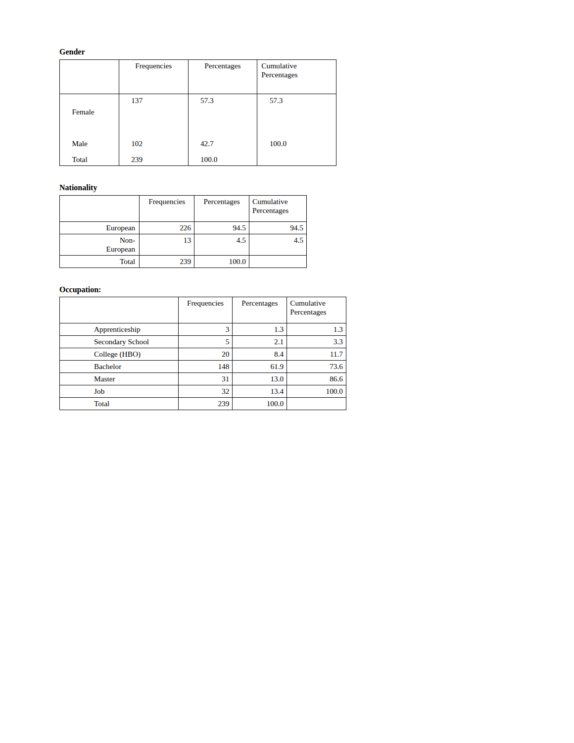Gender
| | Frequencies | Percentages | Cumulative Percentages |
| --- | --- | --- | --- |
| Female Male Total | 137 102 239 | 57.3 42.7 100.0 | 57.3 100.0 |
Nationality
| | Frequencies | Percentages | Cumulative Percentages |
| --- | --- | --- | --- |
| European | 226 | 94.5 | 94.5 |
| Non- European | 13 | 4.5 | 4.5 |
| Total | 239 | 100.0 | |
Occupation:
| | Frequencies | Percentages | Cumulative Percentages |
| --- | --- | --- | --- |
| Apprenticeship | 3 | 1.3 | 1.3 |
| Secondary School | 5 | 2.1 | 3.3 |
| College (HBO) | 20 | 8.4 | 11.7 |
| Bachelor | 148 | 61.9 | 73.6 |
| Master | 31 | 13.0 | 86.6 |
| Job | 32 | 13.4 | 100.0 |
| Total | 239 | 100.0 | |